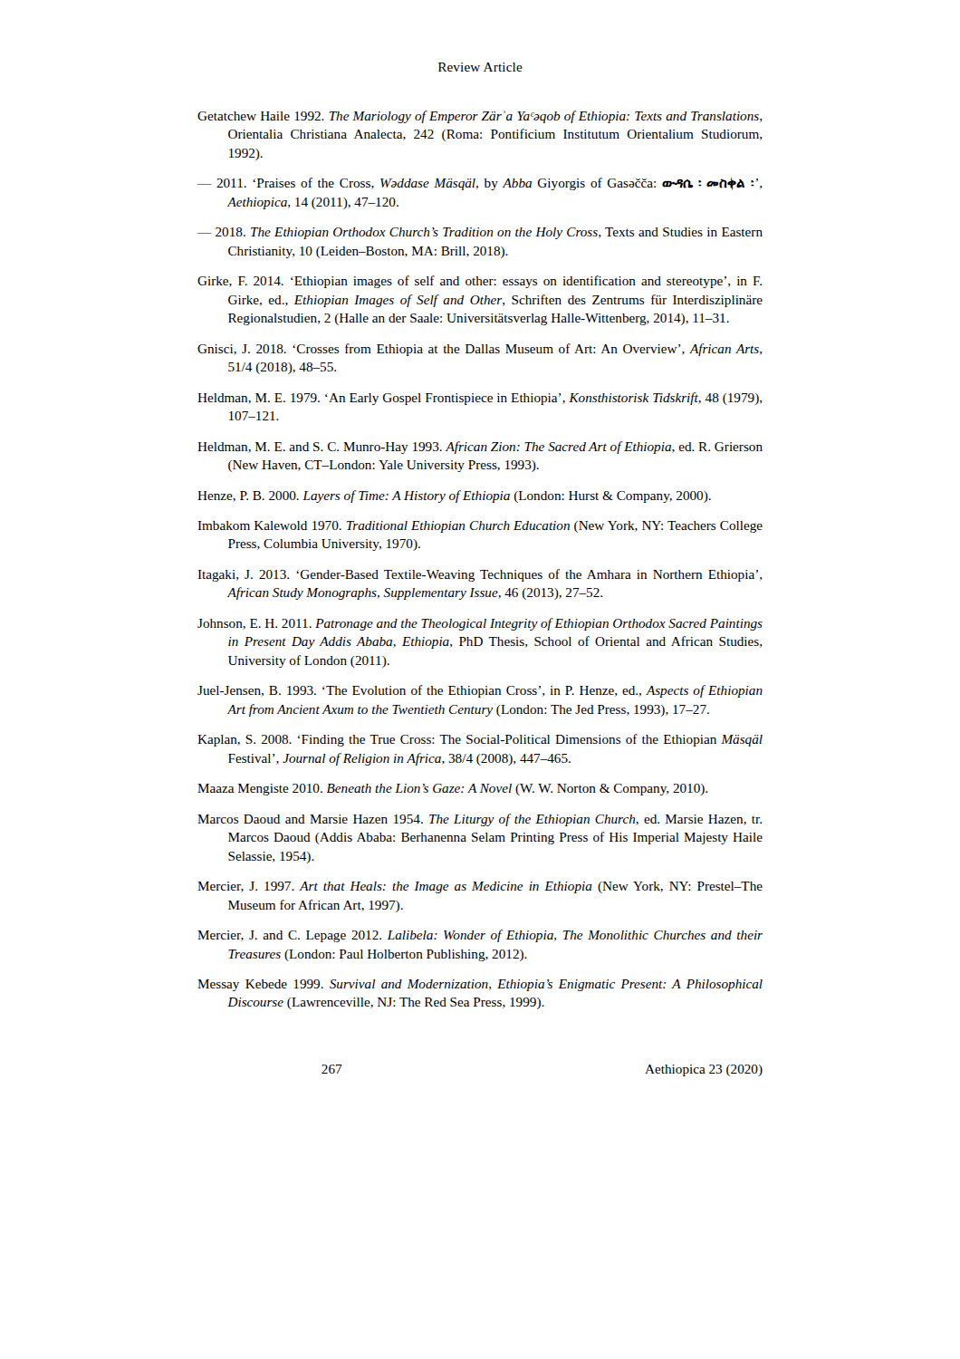Review Article
Getatchew Haile 1992. The Mariology of Emperor Zärʾa Yaᶜəqob of Ethiopia: Texts and Translations, Orientalia Christiana Analecta, 242 (Roma: Pontificium Institutum Orientalium Studiorum, 1992).
— 2011. ‘Praises of the Cross, Wəddase Mäsqäl, by Abba Giyorgis of Gasəčča: ውዳሴ ፡ መስቀል ፡’, Aethiopica, 14 (2011), 47–120.
— 2018. The Ethiopian Orthodox Church’s Tradition on the Holy Cross, Texts and Studies in Eastern Christianity, 10 (Leiden–Boston, MA: Brill, 2018).
Girke, F. 2014. ‘Ethiopian images of self and other: essays on identification and stereotype’, in F. Girke, ed., Ethiopian Images of Self and Other, Schriften des Zentrums für Interdisziplinäre Regionalstudien, 2 (Halle an der Saale: Universitätsverlag Halle-Wittenberg, 2014), 11–31.
Gnisci, J. 2018. ‘Crosses from Ethiopia at the Dallas Museum of Art: An Overview’, African Arts, 51/4 (2018), 48–55.
Heldman, M. E. 1979. ‘An Early Gospel Frontispiece in Ethiopia’, Konsthistorisk Tidskrift, 48 (1979), 107–121.
Heldman, M. E. and S. C. Munro-Hay 1993. African Zion: The Sacred Art of Ethiopia, ed. R. Grierson (New Haven, CT–London: Yale University Press, 1993).
Henze, P. B. 2000. Layers of Time: A History of Ethiopia (London: Hurst & Company, 2000).
Imbakom Kalewold 1970. Traditional Ethiopian Church Education (New York, NY: Teachers College Press, Columbia University, 1970).
Itagaki, J. 2013. ‘Gender-Based Textile-Weaving Techniques of the Amhara in Northern Ethiopia’, African Study Monographs, Supplementary Issue, 46 (2013), 27–52.
Johnson, E. H. 2011. Patronage and the Theological Integrity of Ethiopian Orthodox Sacred Paintings in Present Day Addis Ababa, Ethiopia, PhD Thesis, School of Oriental and African Studies, University of London (2011).
Juel-Jensen, B. 1993. ‘The Evolution of the Ethiopian Cross’, in P. Henze, ed., Aspects of Ethiopian Art from Ancient Axum to the Twentieth Century (London: The Jed Press, 1993), 17–27.
Kaplan, S. 2008. ‘Finding the True Cross: The Social-Political Dimensions of the Ethiopian Mäsqäl Festival’, Journal of Religion in Africa, 38/4 (2008), 447–465.
Maaza Mengiste 2010. Beneath the Lion’s Gaze: A Novel (W. W. Norton & Company, 2010).
Marcos Daoud and Marsie Hazen 1954. The Liturgy of the Ethiopian Church, ed. Marsie Hazen, tr. Marcos Daoud (Addis Ababa: Berhanenna Selam Printing Press of His Imperial Majesty Haile Selassie, 1954).
Mercier, J. 1997. Art that Heals: the Image as Medicine in Ethiopia (New York, NY: Prestel–The Museum for African Art, 1997).
Mercier, J. and C. Lepage 2012. Lalibela: Wonder of Ethiopia, The Monolithic Churches and their Treasures (London: Paul Holberton Publishing, 2012).
Messay Kebede 1999. Survival and Modernization, Ethiopia’s Enigmatic Present: A Philosophical Discourse (Lawrenceville, NJ: The Red Sea Press, 1999).
267 Aethiopica 23 (2020)